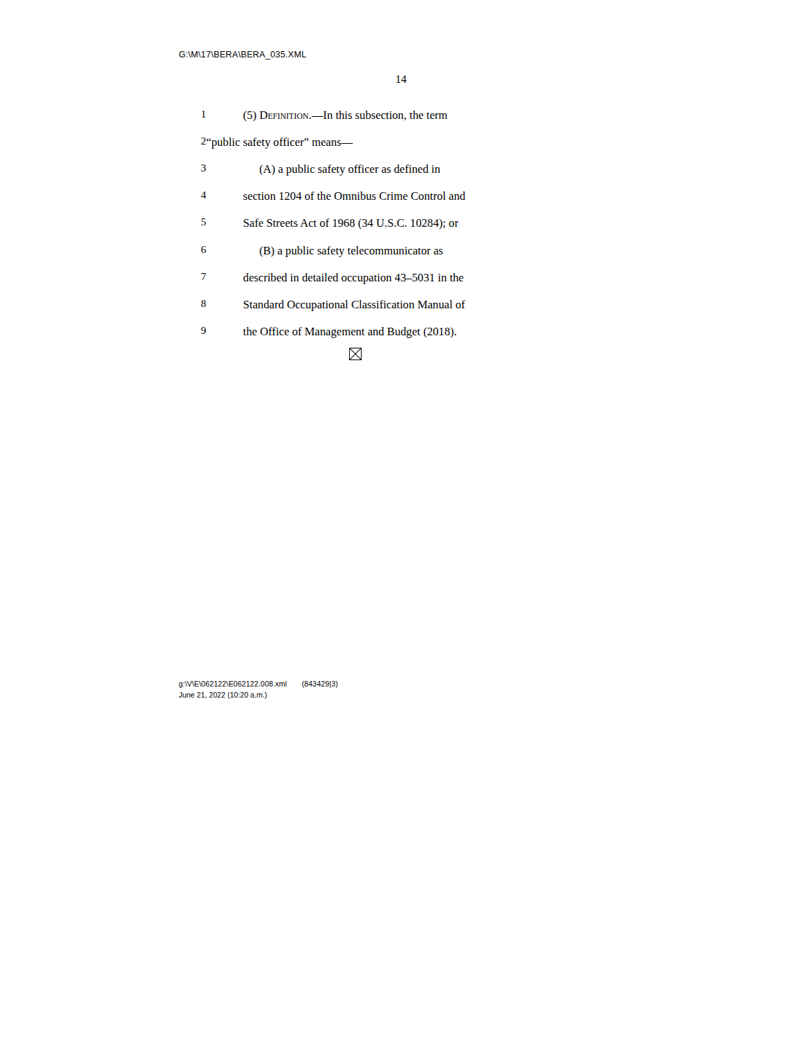G:\M\17\BERA\BERA_035.XML
14
| 1 | (5) Definition. —In this subsection, the term |
| 2 | “public safety officer” means— |
| 3 | (A) a public safety officer as defined in |
| 4 | section 1204 of the Omnibus Crime Control and |
| 5 | Safe Streets Act of 1968 (34 U.S.C. 10284); or |
| 6 | (B) a public safety telecommunicator as |
| 7 | described in detailed occupation 43–5031 in the |
| 8 | Standard Occupational Classification Manual of |
| 9 | the Office of Management and Budget (2018). |
g:\V\E\062122\E062122.008.xml (843429|3)
June 21, 2022 (10:20 a.m.)